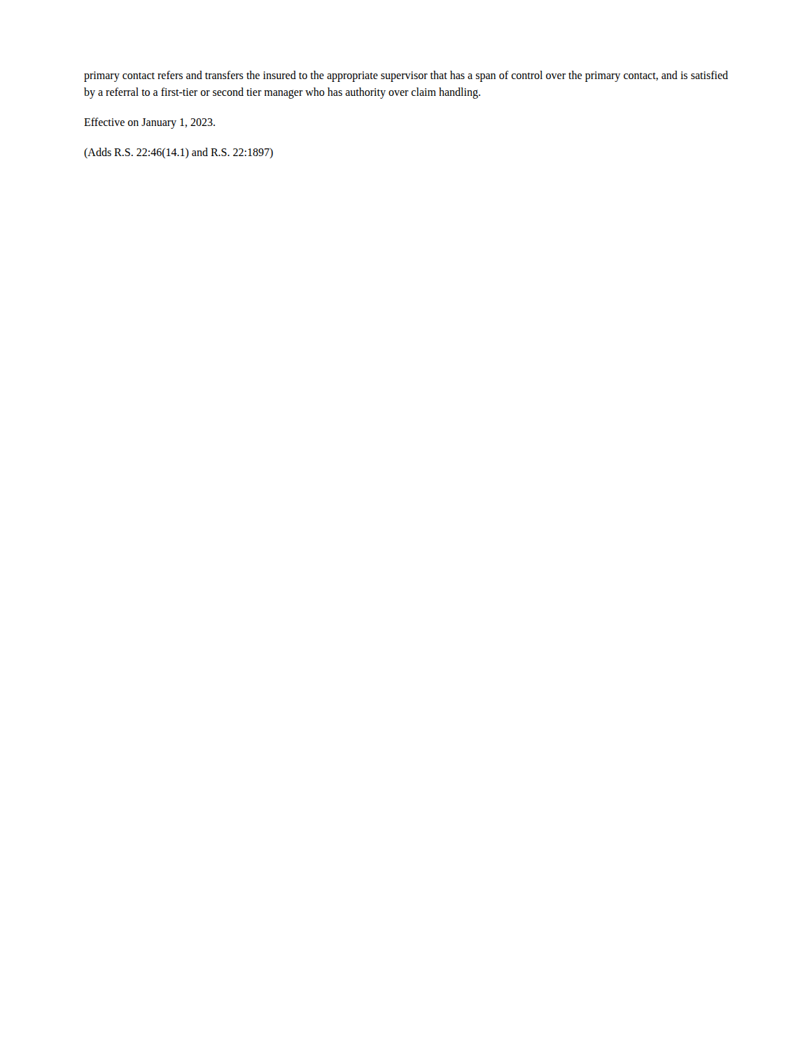primary contact refers and transfers the insured to the appropriate supervisor that has a span of control over the primary contact, and is satisfied by a referral to a first-tier or second tier manager who has authority over claim handling.
Effective on January 1, 2023.
(Adds R.S. 22:46(14.1) and R.S. 22:1897)